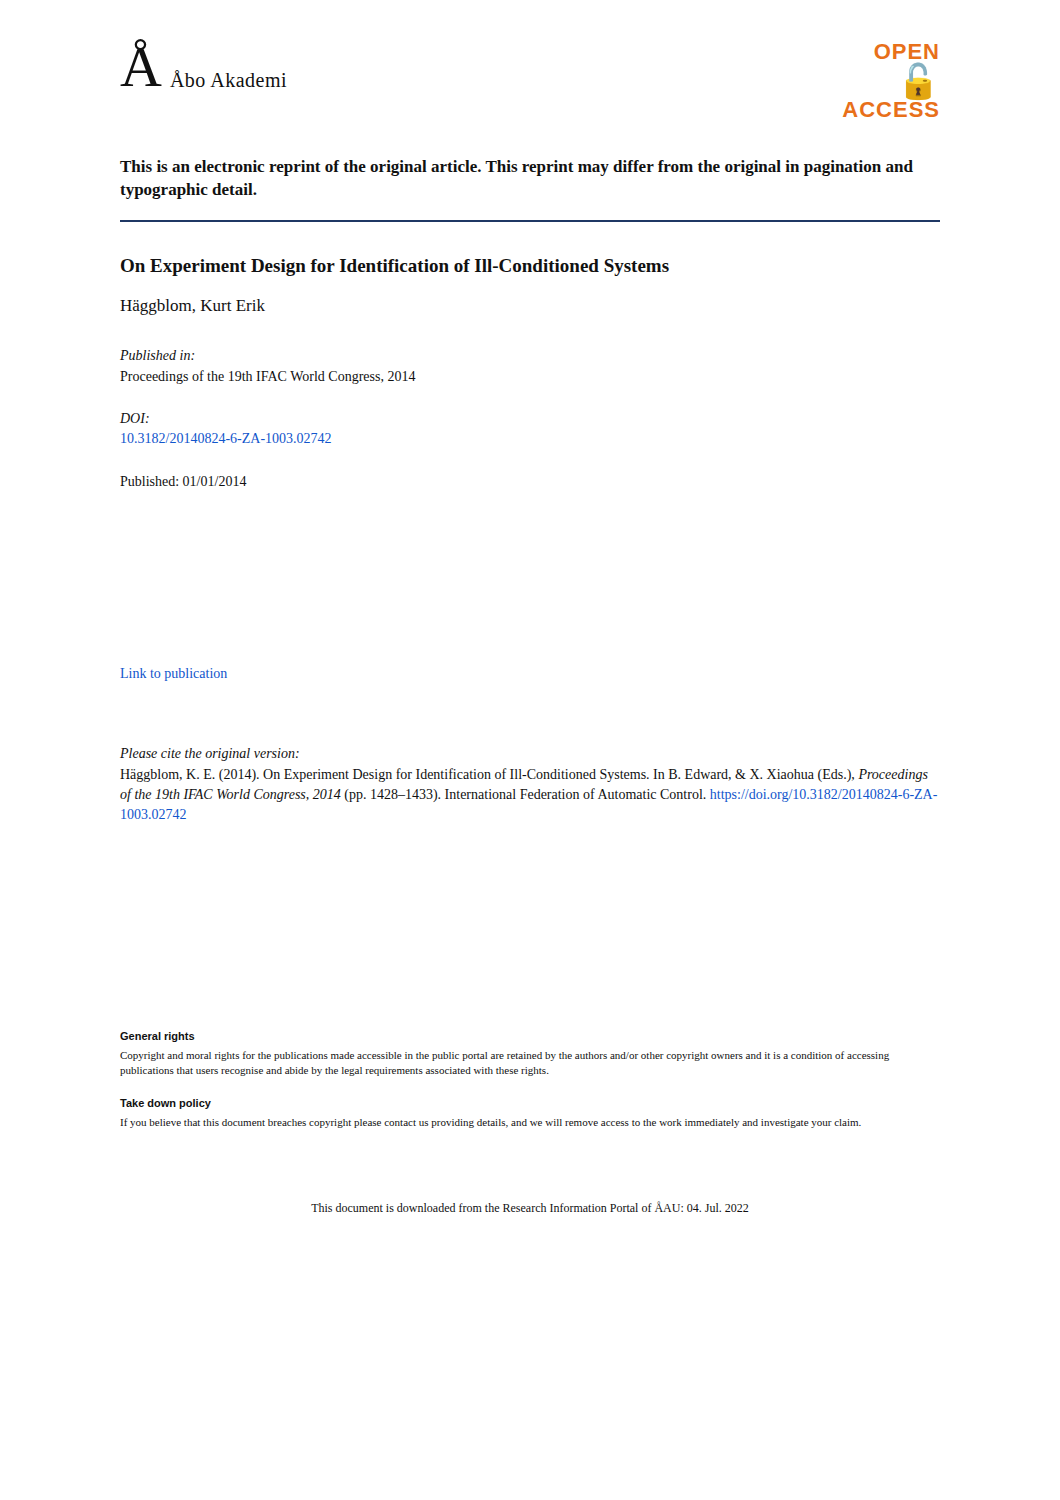Å
Åbo Akademi
OPEN 🔓 ACCESS
This is an electronic reprint of the original article. This reprint may differ from the original in pagination and typographic detail.
On Experiment Design for Identification of Ill-Conditioned Systems
Häggblom, Kurt Erik
Published in: Proceedings of the 19th IFAC World Congress, 2014
DOI: 10.3182/20140824-6-ZA-1003.02742
Published: 01/01/2014
Link to publication
Please cite the original version:
Häggblom, K. E. (2014). On Experiment Design for Identification of Ill-Conditioned Systems. In B. Edward, & X. Xiaohua (Eds.), Proceedings of the 19th IFAC World Congress, 2014 (pp. 1428–1433). International Federation of Automatic Control. https://doi.org/10.3182/20140824-6-ZA-1003.02742
General rights
Copyright and moral rights for the publications made accessible in the public portal are retained by the authors and/or other copyright owners and it is a condition of accessing publications that users recognise and abide by the legal requirements associated with these rights.
Take down policy
If you believe that this document breaches copyright please contact us providing details, and we will remove access to the work immediately and investigate your claim.
This document is downloaded from the Research Information Portal of ÅAU: 04. Jul. 2022